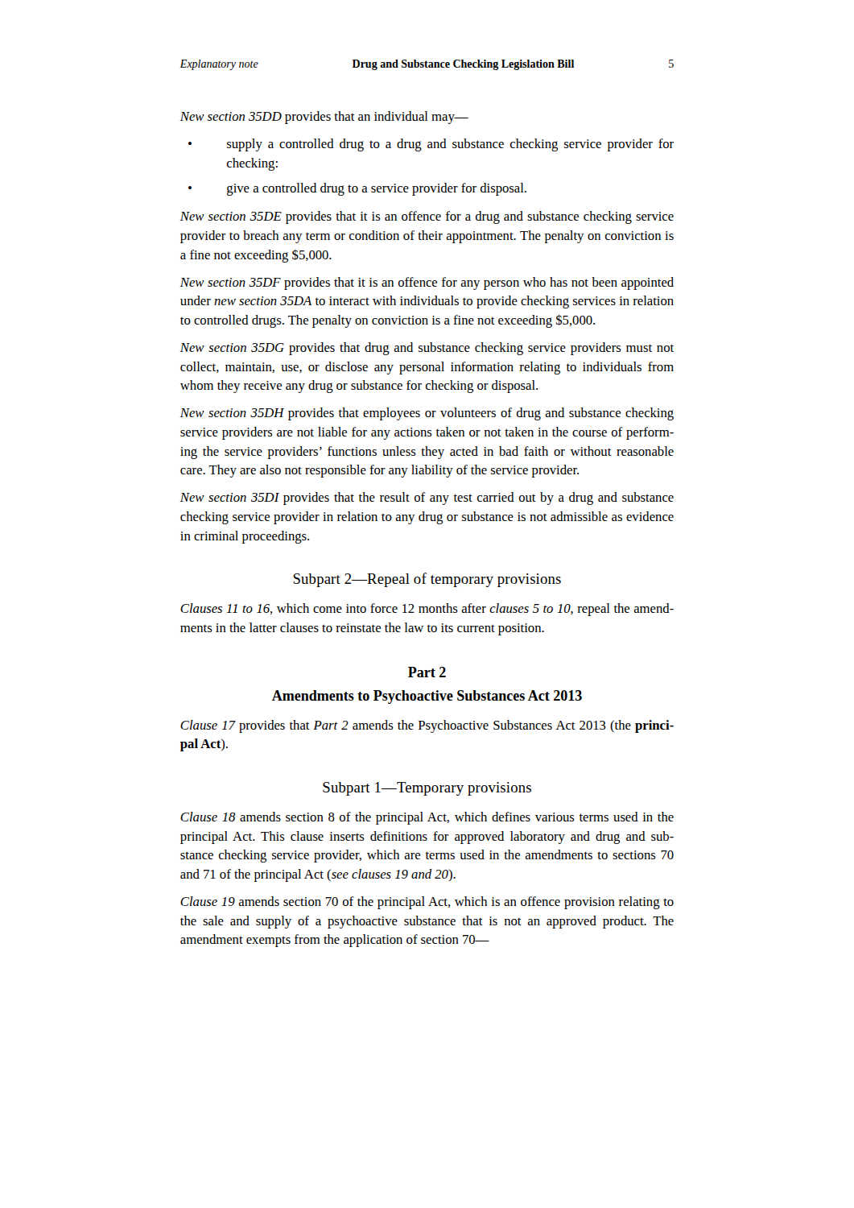Explanatory note
Drug and Substance Checking Legislation Bill
5
New section 35DD provides that an individual may—
supply a controlled drug to a drug and substance checking service provider for checking:
give a controlled drug to a service provider for disposal.
New section 35DE provides that it is an offence for a drug and substance checking service provider to breach any term or condition of their appointment. The penalty on conviction is a fine not exceeding $5,000.
New section 35DF provides that it is an offence for any person who has not been appointed under new section 35DA to interact with individuals to provide checking services in relation to controlled drugs. The penalty on conviction is a fine not exceeding $5,000.
New section 35DG provides that drug and substance checking service providers must not collect, maintain, use, or disclose any personal information relating to individuals from whom they receive any drug or substance for checking or disposal.
New section 35DH provides that employees or volunteers of drug and substance checking service providers are not liable for any actions taken or not taken in the course of performing the service providers’ functions unless they acted in bad faith or without reasonable care. They are also not responsible for any liability of the service provider.
New section 35DI provides that the result of any test carried out by a drug and substance checking service provider in relation to any drug or substance is not admissible as evidence in criminal proceedings.
Subpart 2—Repeal of temporary provisions
Clauses 11 to 16, which come into force 12 months after clauses 5 to 10, repeal the amendments in the latter clauses to reinstate the law to its current position.
Part 2
Amendments to Psychoactive Substances Act 2013
Clause 17 provides that Part 2 amends the Psychoactive Substances Act 2013 (the principal Act).
Subpart 1—Temporary provisions
Clause 18 amends section 8 of the principal Act, which defines various terms used in the principal Act. This clause inserts definitions for approved laboratory and drug and substance checking service provider, which are terms used in the amendments to sections 70 and 71 of the principal Act (see clauses 19 and 20).
Clause 19 amends section 70 of the principal Act, which is an offence provision relating to the sale and supply of a psychoactive substance that is not an approved product. The amendment exempts from the application of section 70—